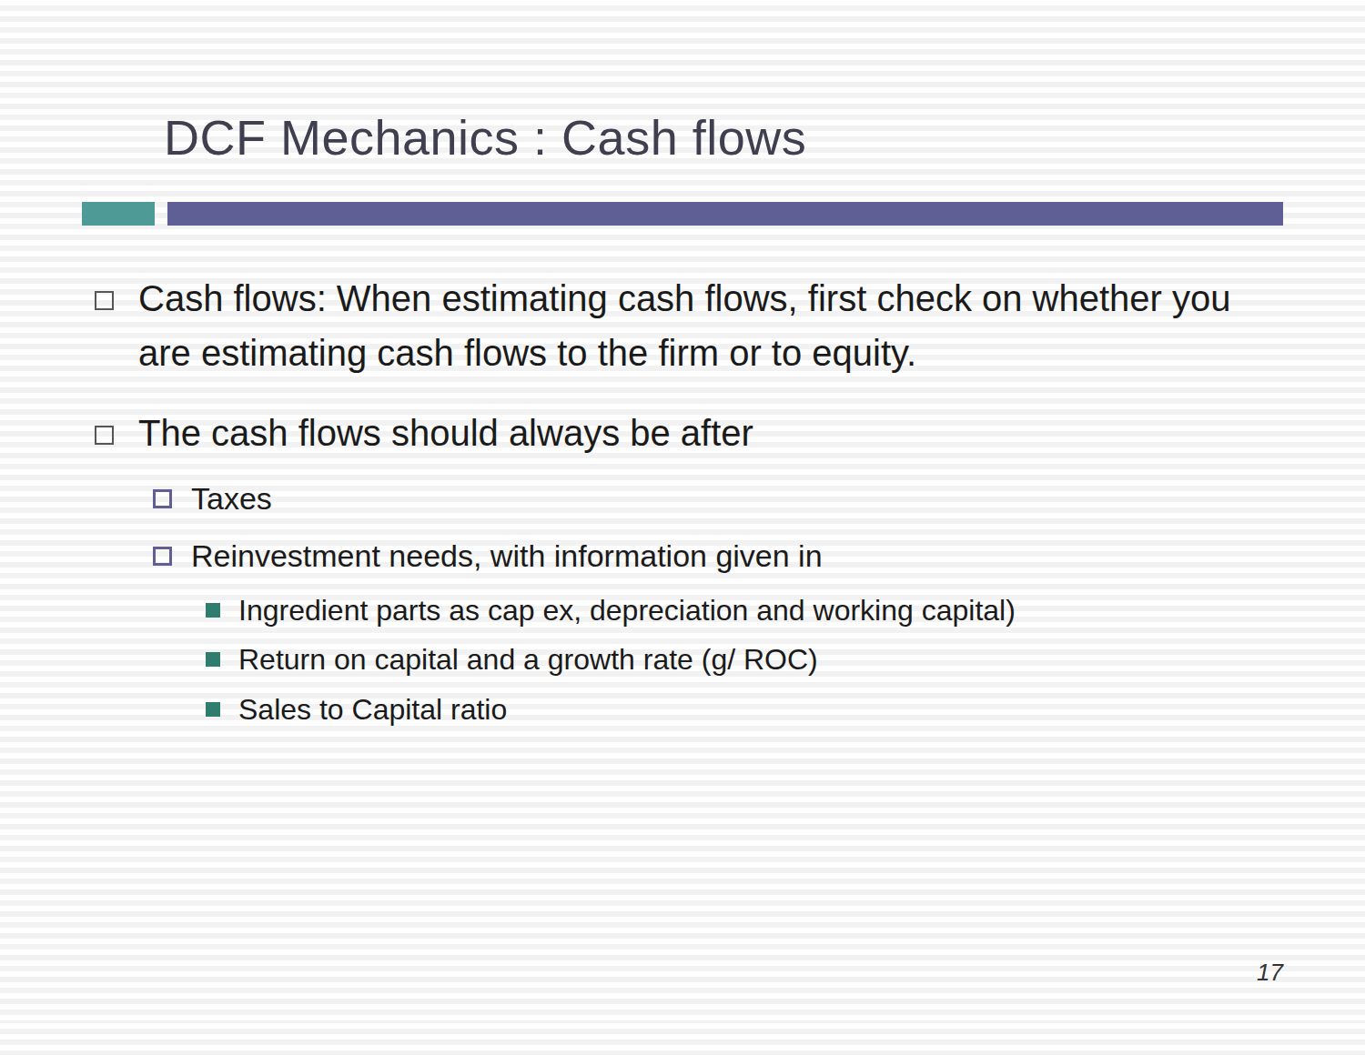DCF Mechanics : Cash flows
Cash flows: When estimating cash flows, first check on whether you are estimating cash flows to the firm or to equity.
The cash flows should always be after
Taxes
Reinvestment needs, with information given in
Ingredient parts as cap ex, depreciation and working capital)
Return on capital and a growth rate (g/ ROC)
Sales to Capital ratio
17